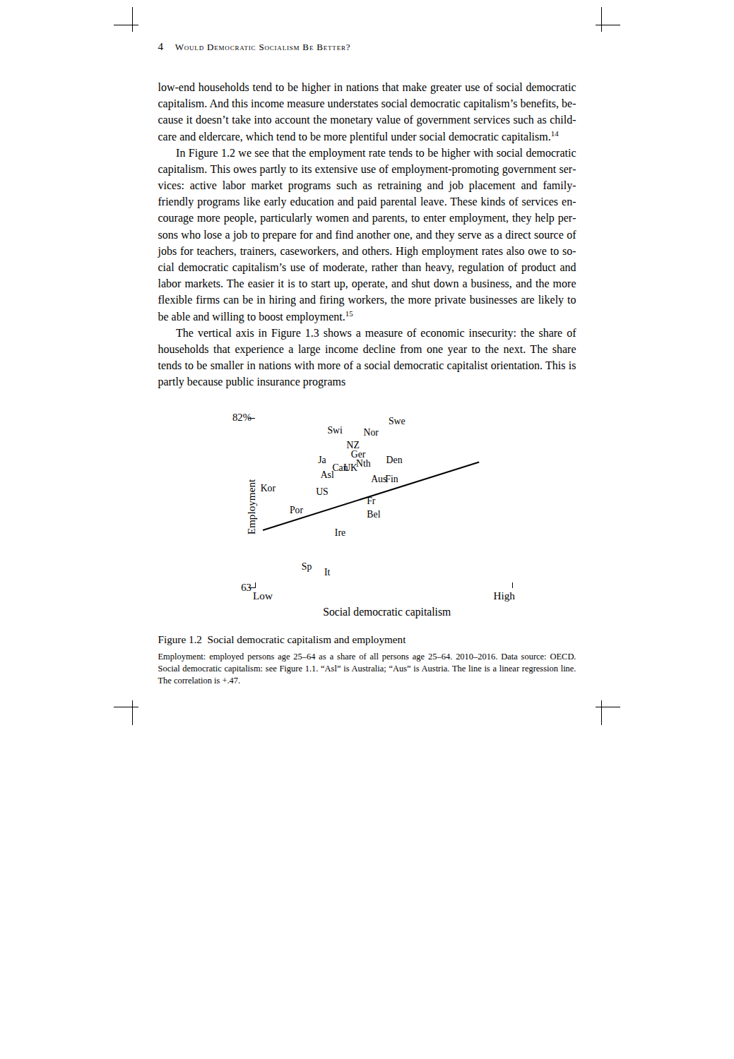4 Would Democratic Socialism Be Better?
low-end households tend to be higher in nations that make greater use of social democratic capitalism. And this income measure understates social democratic capitalism’s benefits, because it doesn’t take into account the monetary value of government services such as childcare and eldercare, which tend to be more plentiful under social democratic capitalism.14
In Figure 1.2 we see that the employment rate tends to be higher with social democratic capitalism. This owes partly to its extensive use of employment-promoting government services: active labor market programs such as retraining and job placement and family-friendly programs like early education and paid parental leave. These kinds of services encourage more people, particularly women and parents, to enter employment, they help persons who lose a job to prepare for and find another one, and they serve as a direct source of jobs for teachers, trainers, caseworkers, and others. High employment rates also owe to social democratic capitalism’s use of moderate, rather than heavy, regulation of product and labor markets. The easier it is to start up, operate, and shut down a business, and the more flexible firms can be in hiring and firing workers, the more private businesses are likely to be able and willing to boost employment.15
The vertical axis in Figure 1.3 shows a measure of economic insecurity: the share of households that experience a large income decline from one year to the next. The share tends to be smaller in nations with more of a social democratic capitalist orientation. This is partly because public insurance programs
82% 63
Employment
Low High
Swe Swi Nor NZ Ger Ja Nth Den Can UK Asl Aus Fin Kor US Fr Por Bel Ire Sp It
Social democratic capitalism
Figure 1.2 Social democratic capitalism and employment Employment: employed persons age 25–64 as a share of all persons age 25–64. 2010–2016. Data source: OECD. Social democratic capitalism: see Figure 1.1. “Asl” is Australia; “Aus” is Austria. The line is a linear regression line. The correlation is +.47.